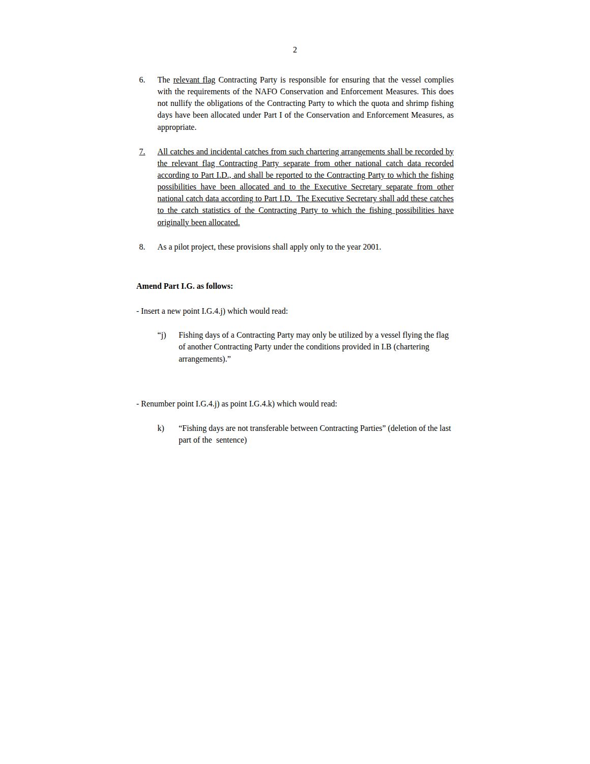2
6. The relevant flag Contracting Party is responsible for ensuring that the vessel complies with the requirements of the NAFO Conservation and Enforcement Measures. This does not nullify the obligations of the Contracting Party to which the quota and shrimp fishing days have been allocated under Part I of the Conservation and Enforcement Measures, as appropriate.
7. All catches and incidental catches from such chartering arrangements shall be recorded by the relevant flag Contracting Party separate from other national catch data recorded according to Part I.D., and shall be reported to the Contracting Party to which the fishing possibilities have been allocated and to the Executive Secretary separate from other national catch data according to Part I.D. The Executive Secretary shall add these catches to the catch statistics of the Contracting Party to which the fishing possibilities have originally been allocated.
8. As a pilot project, these provisions shall apply only to the year 2001.
Amend Part I.G. as follows:
- Insert a new point I.G.4.j) which would read:
“j) Fishing days of a Contracting Party may only be utilized by a vessel flying the flag of another Contracting Party under the conditions provided in I.B (chartering arrangements).”
- Renumber point I.G.4.j) as point I.G.4.k) which would read:
k) “Fishing days are not transferable between Contracting Parties” (deletion of the last part of the sentence)